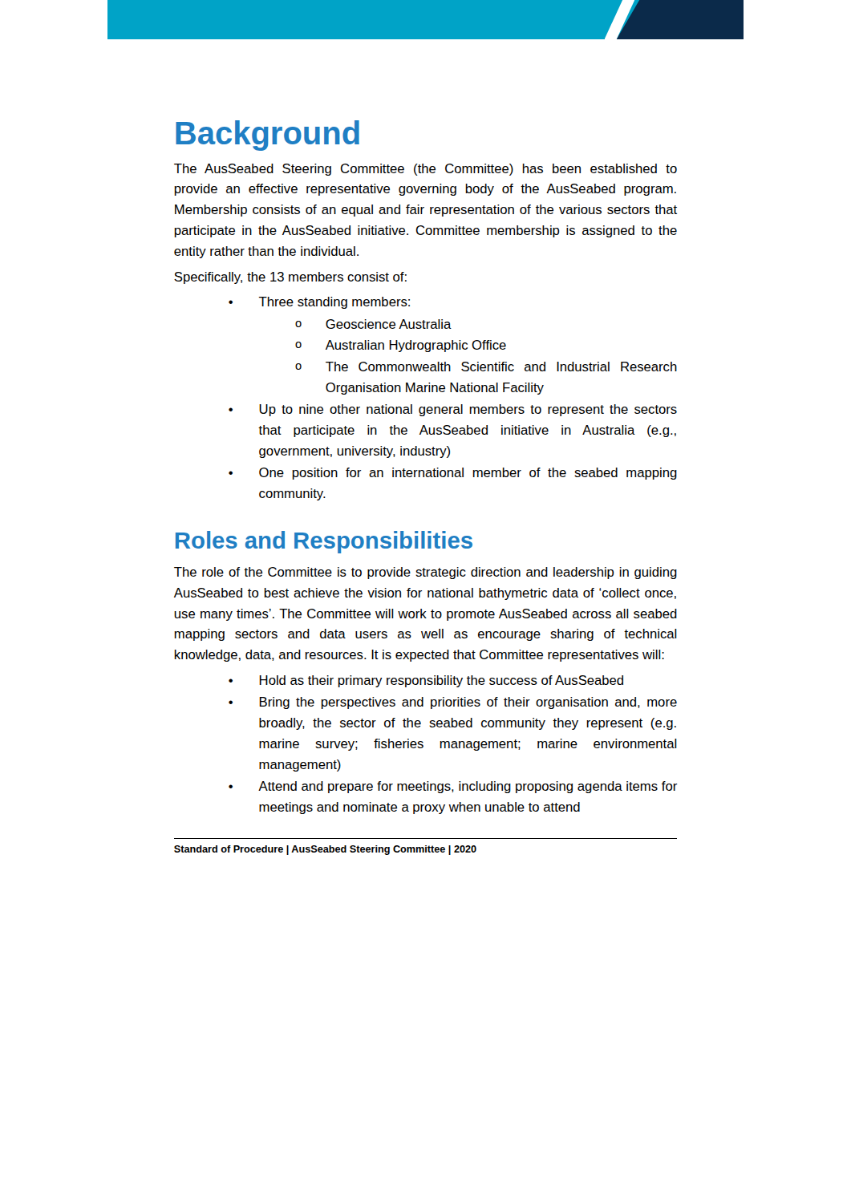Background
The AusSeabed Steering Committee (the Committee) has been established to provide an effective representative governing body of the AusSeabed program. Membership consists of an equal and fair representation of the various sectors that participate in the AusSeabed initiative. Committee membership is assigned to the entity rather than the individual.
Specifically, the 13 members consist of:
Three standing members:
Geoscience Australia
Australian Hydrographic Office
The Commonwealth Scientific and Industrial Research Organisation Marine National Facility
Up to nine other national general members to represent the sectors that participate in the AusSeabed initiative in Australia (e.g., government, university, industry)
One position for an international member of the seabed mapping community.
Roles and Responsibilities
The role of the Committee is to provide strategic direction and leadership in guiding AusSeabed to best achieve the vision for national bathymetric data of ‘collect once, use many times’. The Committee will work to promote AusSeabed across all seabed mapping sectors and data users as well as encourage sharing of technical knowledge, data, and resources. It is expected that Committee representatives will:
Hold as their primary responsibility the success of AusSeabed
Bring the perspectives and priorities of their organisation and, more broadly, the sector of the seabed community they represent (e.g. marine survey; fisheries management; marine environmental management)
Attend and prepare for meetings, including proposing agenda items for meetings and nominate a proxy when unable to attend
Standard of Procedure | AusSeabed Steering Committee | 2020